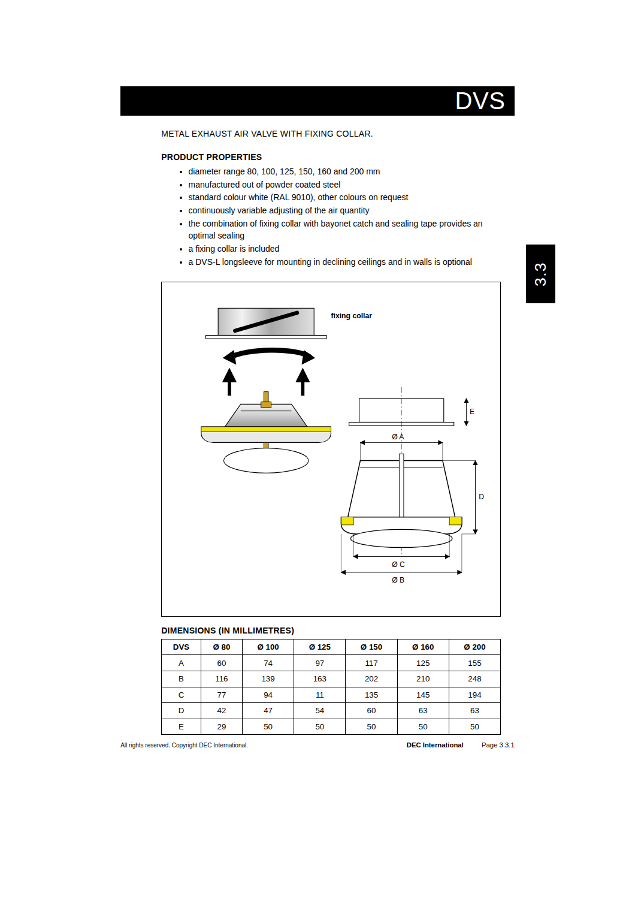DVS
3.3
METAL EXHAUST AIR VALVE WITH FIXING COLLAR.
PRODUCT PROPERTIES
diameter range 80, 100, 125, 150, 160 and 200 mm
manufactured out of powder coated steel
standard colour white (RAL 9010), other colours on request
continuously variable adjusting of the air quantity
the combination of fixing collar with bayonet catch and sealing tape provides an optimal sealing
a fixing collar is included
a DVS-L longsleeve for mounting in declining ceilings and in walls is optional
fixing collar E Ø A D Ø C Ø B
DIMENSIONS (IN MILLIMETRES)
| DVS | Ø 80 | Ø 100 | Ø 125 | Ø 150 | Ø 160 | Ø 200 |
| --- | --- | --- | --- | --- | --- | --- |
| A | 60 | 74 | 97 | 117 | 125 | 155 |
| B | 116 | 139 | 163 | 202 | 210 | 248 |
| C | 77 | 94 | 11 | 135 | 145 | 194 |
| D | 42 | 47 | 54 | 60 | 63 | 63 |
| E | 29 | 50 | 50 | 50 | 50 | 50 |
All rights reserved. Copyright DEC International.
DEC International Page 3.3.1